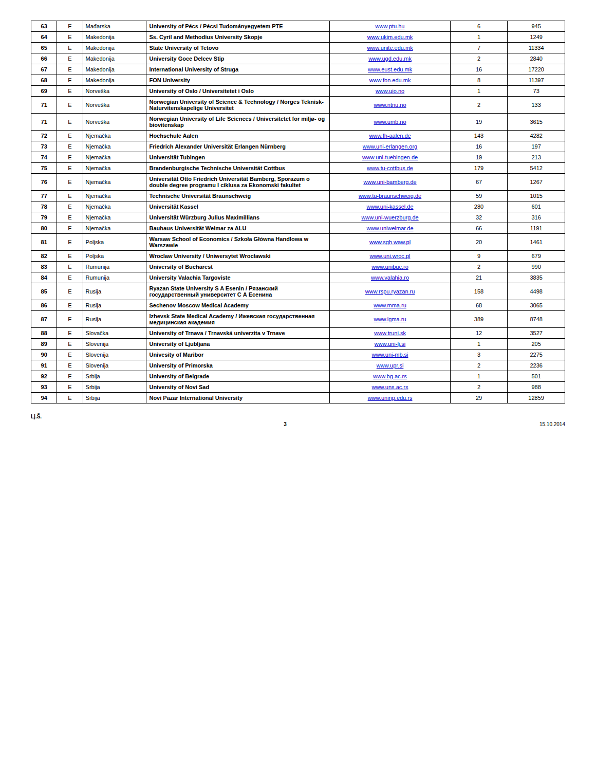| 63 | E | Mađarska | University of Pécs / Pécsi Tudományegyetem PTE | www.ptu.hu | 6 | 945 |
| 64 | E | Makedonija | Ss. Cyril and Methodius University Skopje | www.ukim.edu.mk | 1 | 1249 |
| 65 | E | Makedonija | State University of Tetovo | www.unite.edu.mk | 7 | 11334 |
| 66 | E | Makedonija | University Goce Delcev Stip | www.ugd.edu.mk | 2 | 2840 |
| 67 | E | Makedonija | International University of Struga | www.eust.edu.mk | 16 | 17220 |
| 68 | E | Makedonija | FON University | www.fon.edu.mk | 8 | 11397 |
| 69 | E | Norveška | University of Oslo / Universitetet i Oslo | www.uio.no | 1 | 73 |
| 71 | E | Norveška | Norwegian University of Science & Technology / Norges Teknisk-Naturvitenskapelige Universitet | www.ntnu.no | 2 | 133 |
| 71 | E | Norveška | Norwegian University of Life Sciences / Universitetet for miljø- og biovitenskap | www.umb.no | 19 | 3615 |
| 72 | E | Njemačka | Hochschule Aalen | www.fh-aalen.de | 143 | 4282 |
| 73 | E | Njemačka | Friedrich Alexander Universität Erlangen Nürnberg | www.uni-erlangen.org | 16 | 197 |
| 74 | E | Njemačka | Universität Tubingen | www.uni-tuebingen.de | 19 | 213 |
| 75 | E | Njemačka | Brandenburgische Technische Universität Cottbus | www.tu-cottbus.de | 179 | 5412 |
| 76 | E | Njemačka | Universität Otto Friedrich Universität Bamberg, Sporazum o double degree programu I ciklusa za Ekonomski fakultet | www.uni-bamberg.de | 67 | 1267 |
| 77 | E | Njemačka | Technische Universität Braunschweig | www.tu-braunschweig.de | 59 | 1015 |
| 78 | E | Njemačka | Universität Kassel | www.uni-kassel.de | 280 | 601 |
| 79 | E | Njemačka | Universität Würzburg Julius Maximillians | www.uni-wuerzburg.de | 32 | 316 |
| 80 | E | Njemačka | Bauhaus Universität Weimar za ALU | www.uniweimar.de | 66 | 1191 |
| 81 | E | Poljska | Warsaw School of Economics / Szkoła Główna Handlowa w Warszawie | www.sgh.waw.pl | 20 | 1461 |
| 82 | E | Poljska | Wroclaw University / Uniwersytet Wrocławski | www.uni.wroc.pl | 9 | 679 |
| 83 | E | Rumunija | University of Bucharest | www.unibuc.ro | 2 | 990 |
| 84 | E | Rumunija | University Valachia Targoviste | www.valahia.ro | 21 | 3835 |
| 85 | E | Rusija | Ryazan State University S A Esenin / Рязанский государственный университет С А Есенина | www.rspu.ryazan.ru | 158 | 4498 |
| 86 | E | Rusija | Sechenov Moscow Medical Academy | www.mma.ru | 68 | 3065 |
| 87 | E | Rusija | Izhevsk State Medical Academy / Ижевская государственная медицинская академия | www.igma.ru | 389 | 8748 |
| 88 | E | Slovačka | University of Trnava / Trnavská univerzita v Trnave | www.truni.sk | 12 | 3527 |
| 89 | E | Slovenija | University of Ljubljana | www.uni-lj.si | 1 | 205 |
| 90 | E | Slovenija | Univesity of Maribor | www.uni-mb.si | 3 | 2275 |
| 91 | E | Slovenija | University of Primorska | www.upr.si | 2 | 2236 |
| 92 | E | Srbija | University of Belgrade | www.bg.ac.rs | 1 | 501 |
| 93 | E | Srbija | University of Novi Sad | www.uns.ac.rs | 2 | 988 |
| 94 | E | Srbija | Novi Pazar International University | www.uninp.edu.rs | 29 | 12859 |
Lj.Š.
3 15.10.2014